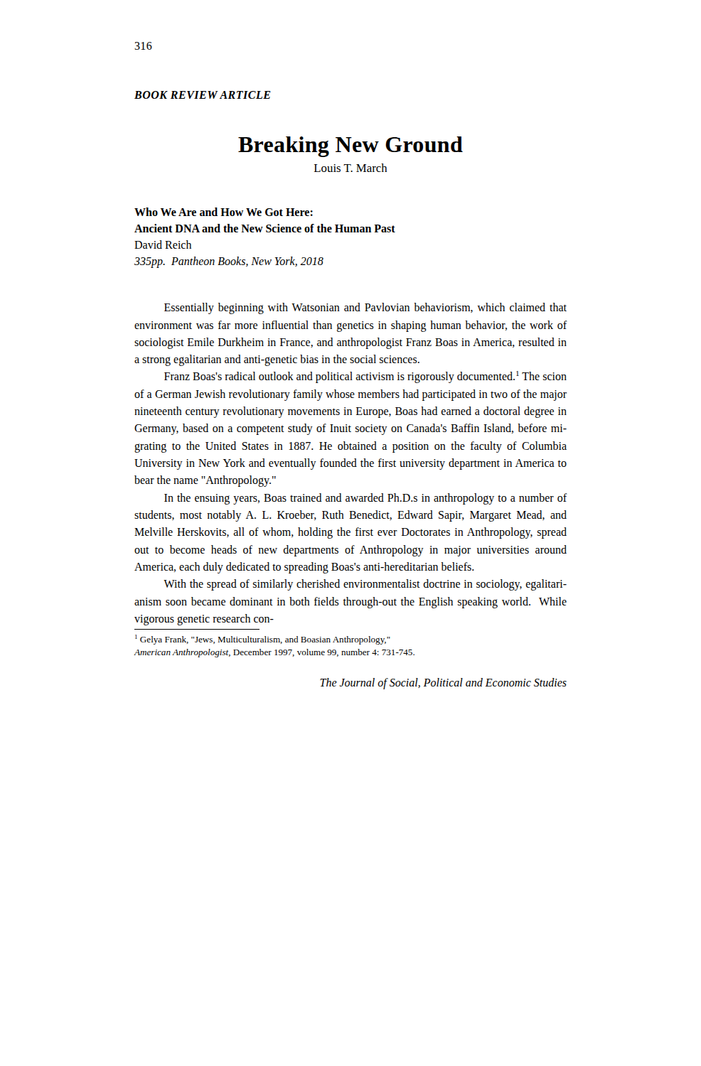316
BOOK REVIEW ARTICLE
Breaking New Ground
Louis T. March
Who We Are and How We Got Here:
Ancient DNA and the New Science of the Human Past
David Reich
335pp. Pantheon Books, New York, 2018
Essentially beginning with Watsonian and Pavlovian behaviorism, which claimed that environment was far more influential than genetics in shaping human behavior, the work of sociologist Emile Durkheim in France, and anthropologist Franz Boas in America, resulted in a strong egalitarian and anti-genetic bias in the social sciences.
Franz Boas's radical outlook and political activism is rigorously documented.1 The scion of a German Jewish revolutionary family whose members had participated in two of the major nineteenth century revolutionary movements in Europe, Boas had earned a doctoral degree in Germany, based on a competent study of Inuit society on Canada's Baffin Island, before migrating to the United States in 1887. He obtained a position on the faculty of Columbia University in New York and eventually founded the first university department in America to bear the name "Anthropology."
In the ensuing years, Boas trained and awarded Ph.D.s in anthropology to a number of students, most notably A. L. Kroeber, Ruth Benedict, Edward Sapir, Margaret Mead, and Melville Herskovits, all of whom, holding the first ever Doctorates in Anthropology, spread out to become heads of new departments of Anthropology in major universities around America, each duly dedicated to spreading Boas's anti-hereditarian beliefs.
With the spread of similarly cherished environmentalist doctrine in sociology, egalitarianism soon became dominant in both fields through-out the English speaking world. While vigorous genetic research con-
1 Gelya Frank, "Jews, Multiculturalism, and Boasian Anthropology,"
American Anthropologist, December 1997, volume 99, number 4: 731-745.
The Journal of Social, Political and Economic Studies